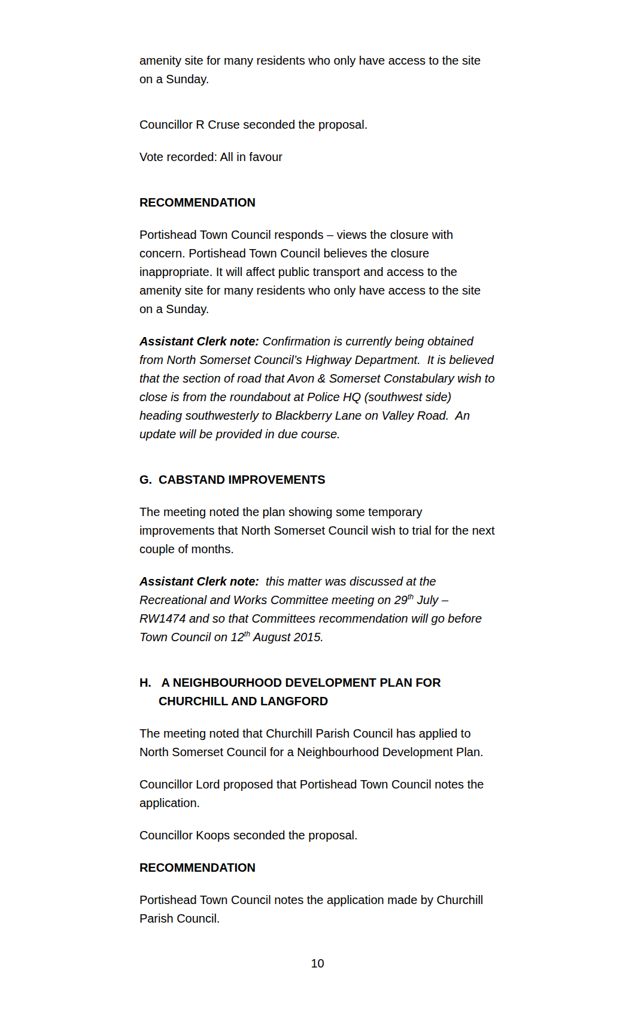amenity site for many residents who only have access to the site on a Sunday.
Councillor R Cruse seconded the proposal.
Vote recorded: All in favour
RECOMMENDATION
Portishead Town Council responds – views the closure with concern. Portishead Town Council believes the closure inappropriate. It will affect public transport and access to the amenity site for many residents who only have access to the site on a Sunday.
Assistant Clerk note: Confirmation is currently being obtained from North Somerset Council’s Highway Department. It is believed that the section of road that Avon & Somerset Constabulary wish to close is from the roundabout at Police HQ (southwest side) heading southwesterly to Blackberry Lane on Valley Road. An update will be provided in due course.
G. CABSTAND IMPROVEMENTS
The meeting noted the plan showing some temporary improvements that North Somerset Council wish to trial for the next couple of months.
Assistant Clerk note: this matter was discussed at the Recreational and Works Committee meeting on 29th July – RW1474 and so that Committees recommendation will go before Town Council on 12th August 2015.
H. A NEIGHBOURHOOD DEVELOPMENT PLAN FOR CHURCHILL AND LANGFORD
The meeting noted that Churchill Parish Council has applied to North Somerset Council for a Neighbourhood Development Plan.
Councillor Lord proposed that Portishead Town Council notes the application.
Councillor Koops seconded the proposal.
RECOMMENDATION
Portishead Town Council notes the application made by Churchill Parish Council.
10